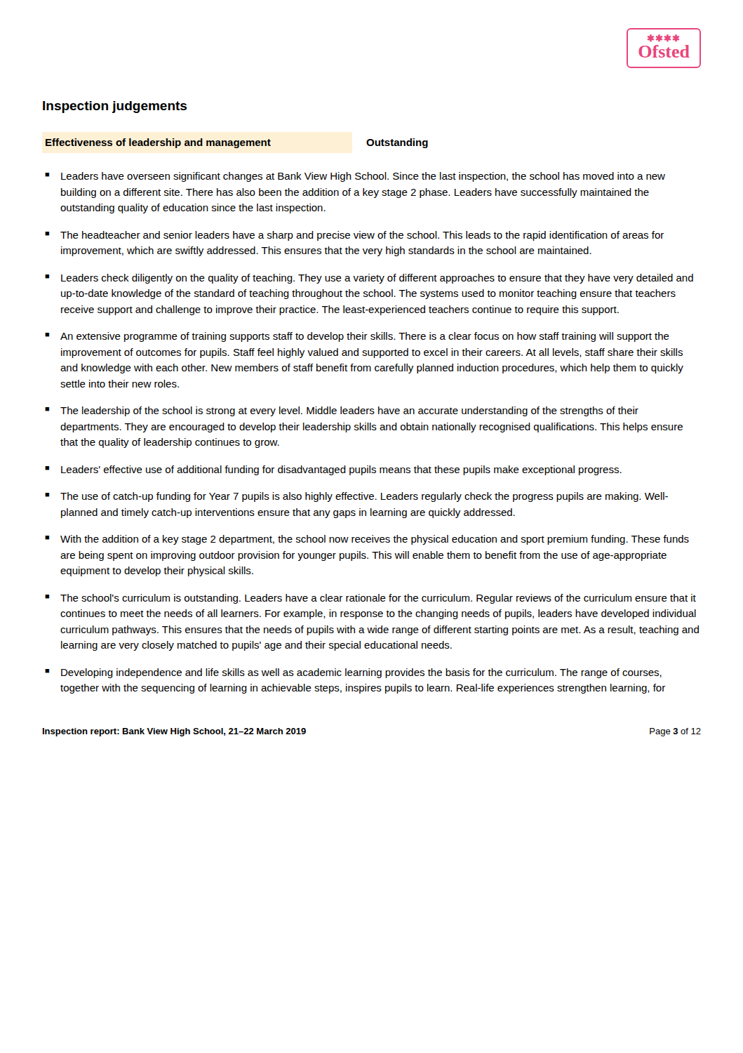✱✱✱✱
Ofsted
Inspection judgements
Effectiveness of leadership and management
Outstanding
Leaders have overseen significant changes at Bank View High School. Since the last inspection, the school has moved into a new building on a different site. There has also been the addition of a key stage 2 phase. Leaders have successfully maintained the outstanding quality of education since the last inspection.
The headteacher and senior leaders have a sharp and precise view of the school. This leads to the rapid identification of areas for improvement, which are swiftly addressed. This ensures that the very high standards in the school are maintained.
Leaders check diligently on the quality of teaching. They use a variety of different approaches to ensure that they have very detailed and up-to-date knowledge of the standard of teaching throughout the school. The systems used to monitor teaching ensure that teachers receive support and challenge to improve their practice. The least-experienced teachers continue to require this support.
An extensive programme of training supports staff to develop their skills. There is a clear focus on how staff training will support the improvement of outcomes for pupils. Staff feel highly valued and supported to excel in their careers. At all levels, staff share their skills and knowledge with each other. New members of staff benefit from carefully planned induction procedures, which help them to quickly settle into their new roles.
The leadership of the school is strong at every level. Middle leaders have an accurate understanding of the strengths of their departments. They are encouraged to develop their leadership skills and obtain nationally recognised qualifications. This helps ensure that the quality of leadership continues to grow.
Leaders' effective use of additional funding for disadvantaged pupils means that these pupils make exceptional progress.
The use of catch-up funding for Year 7 pupils is also highly effective. Leaders regularly check the progress pupils are making. Well-planned and timely catch-up interventions ensure that any gaps in learning are quickly addressed.
With the addition of a key stage 2 department, the school now receives the physical education and sport premium funding. These funds are being spent on improving outdoor provision for younger pupils. This will enable them to benefit from the use of age-appropriate equipment to develop their physical skills.
The school's curriculum is outstanding. Leaders have a clear rationale for the curriculum. Regular reviews of the curriculum ensure that it continues to meet the needs of all learners. For example, in response to the changing needs of pupils, leaders have developed individual curriculum pathways. This ensures that the needs of pupils with a wide range of different starting points are met. As a result, teaching and learning are very closely matched to pupils' age and their special educational needs.
Developing independence and life skills as well as academic learning provides the basis for the curriculum. The range of courses, together with the sequencing of learning in achievable steps, inspires pupils to learn. Real-life experiences strengthen learning, for
Inspection report: Bank View High School, 21–22 March 2019
Page 3 of 12